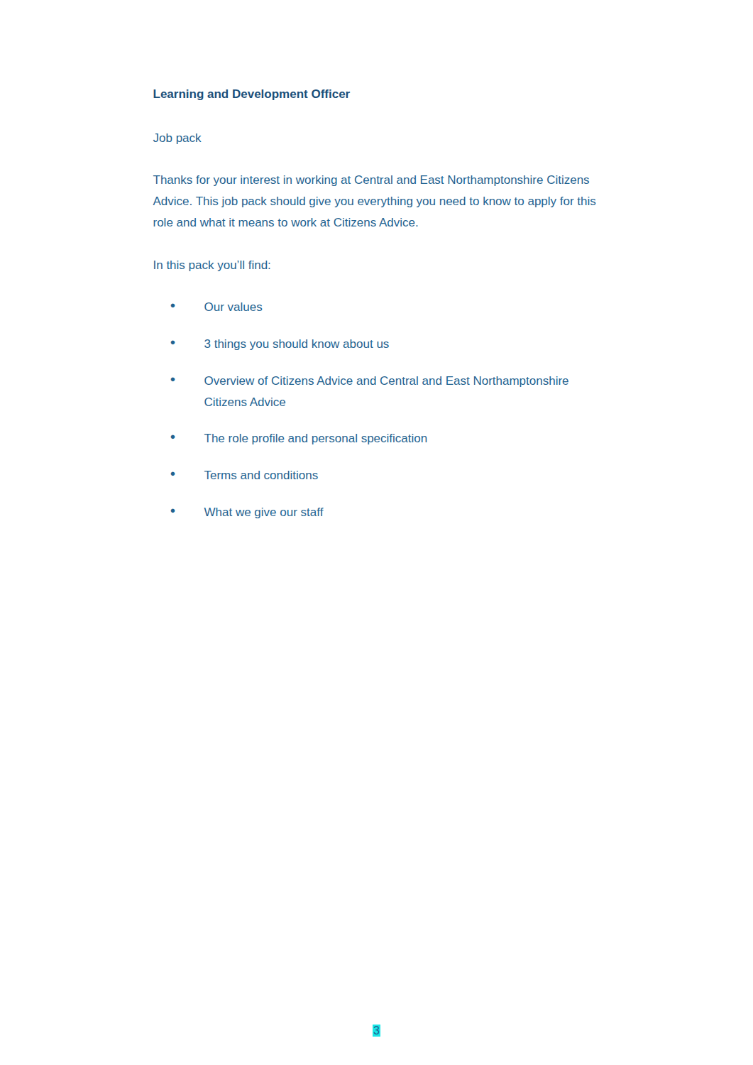Learning and Development Officer
Job pack
Thanks for your interest in working at Central and East Northamptonshire Citizens Advice. This job pack should give you everything you need to know to apply for this role and what it means to work at Citizens Advice.
In this pack you’ll find:
Our values
3 things you should know about us
Overview of Citizens Advice and Central and East Northamptonshire Citizens Advice
The role profile and personal specification
Terms and conditions
What we give our staff
3